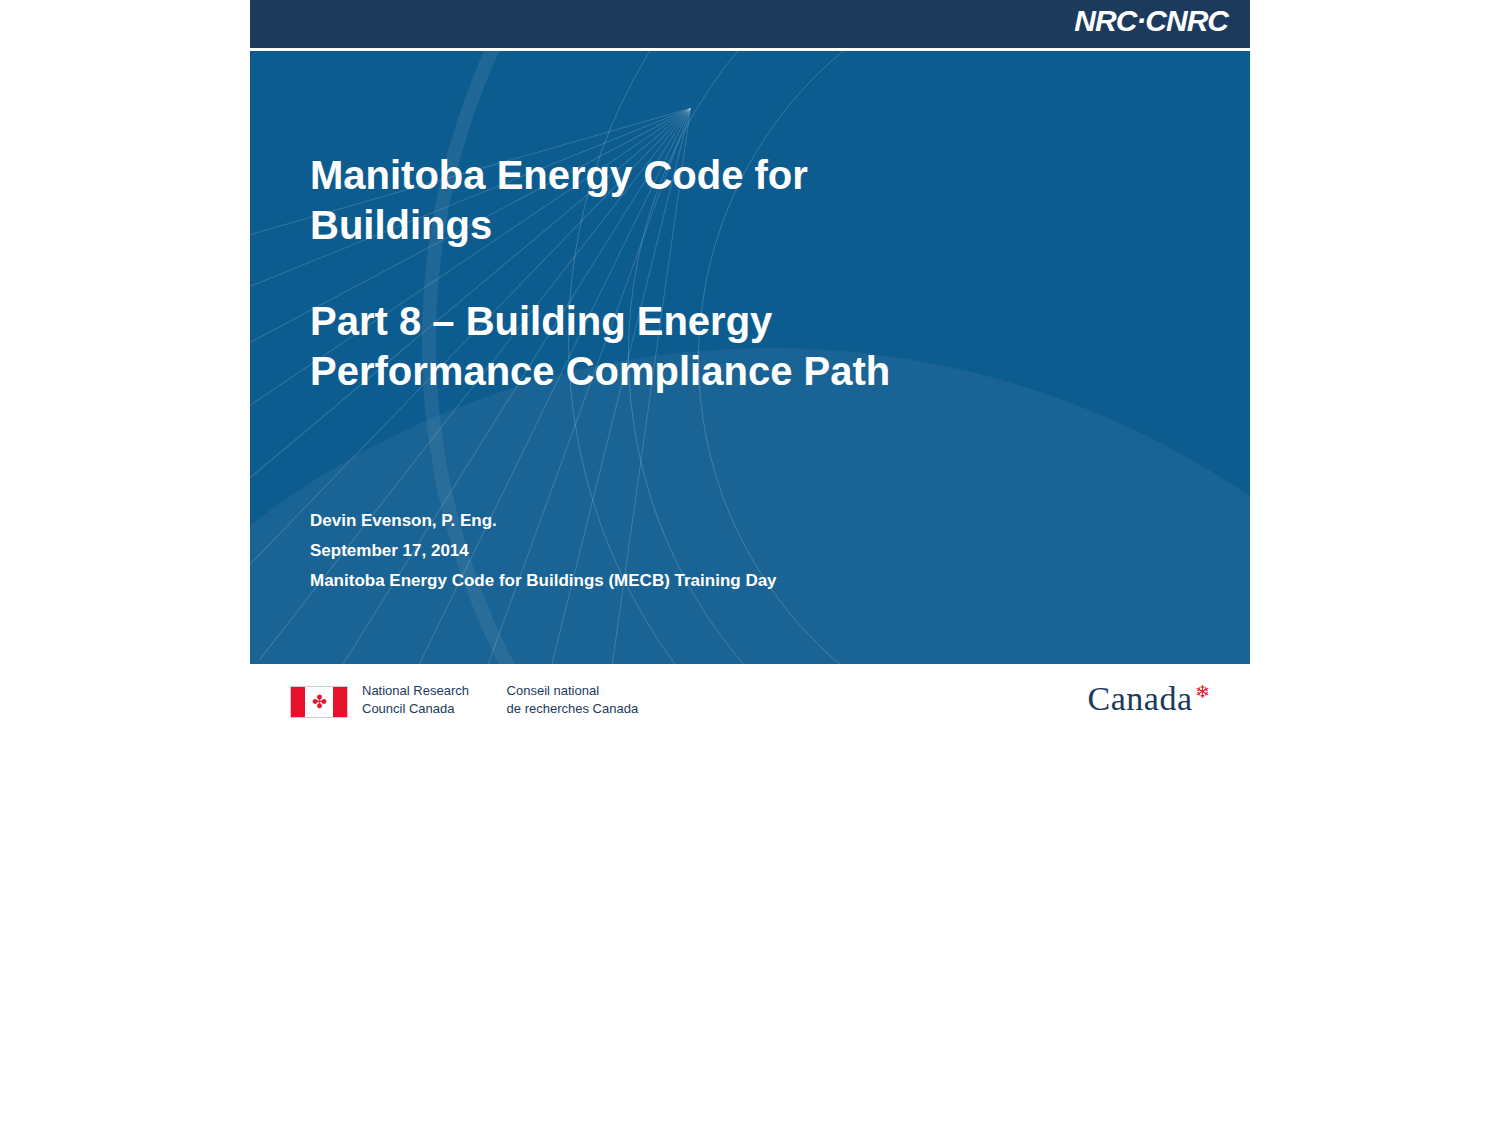NRC·CNRC
Manitoba Energy Code for
Buildings
Part 8 – Building Energy
Performance Compliance Path
Devin Evenson, P. Eng.
September 17, 2014
Manitoba Energy Code for Buildings (MECB) Training Day
National Research
Council Canada Conseil national
de recherches Canada
Canada❄